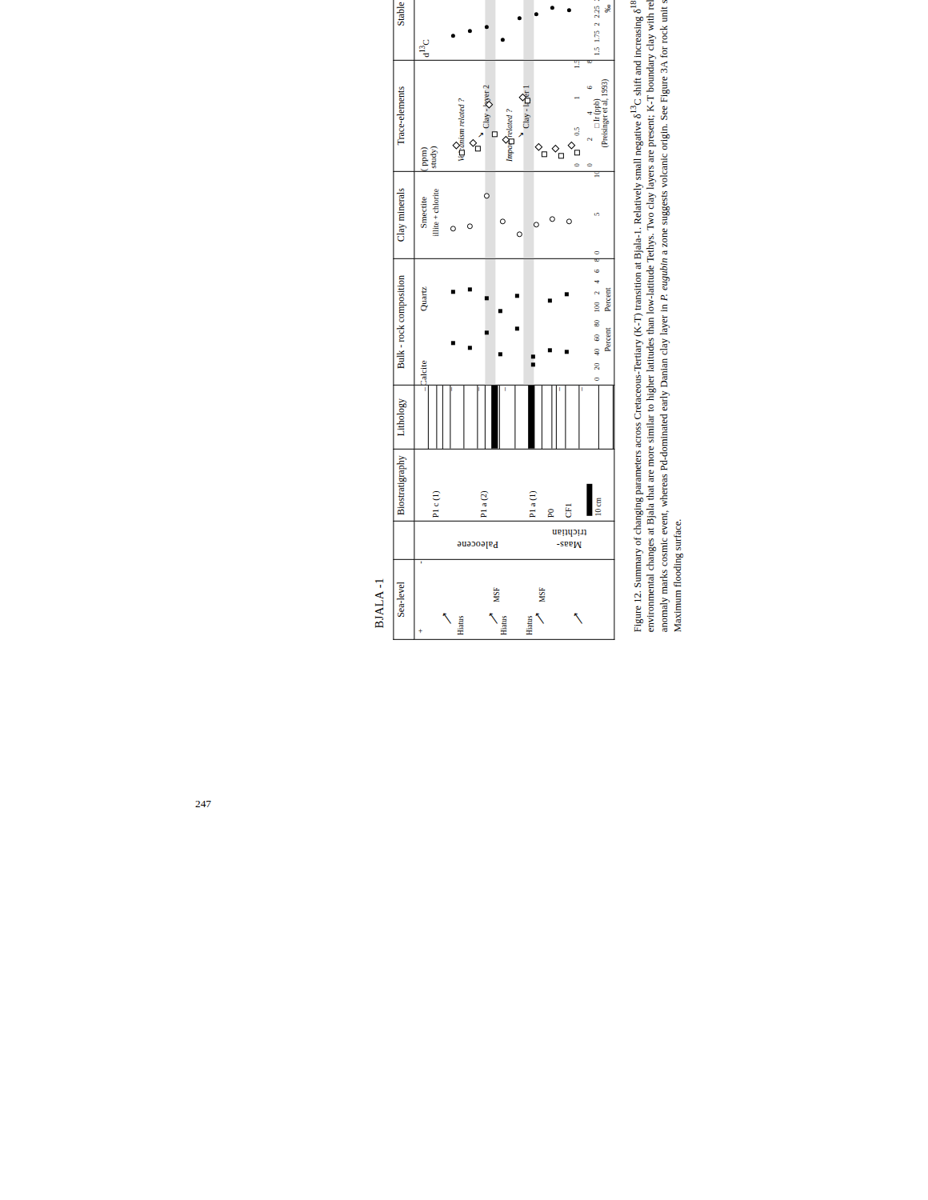BJALA -1
| Sea-level | | Biostratigraphy | Lithology | Bulk - rock composition | Clay minerals | Trace-elements | Stable isotopes |
| --- | --- | --- | --- | --- | --- | --- | --- |
| + - ⟶ Hiatus ⟶ Hiatus MSF ⟶ Hiatus MSF ⟶ | Paleocene Maas- trichtian | P1 c (1) P1 a (2) P1 a (1) P0 CF1 10 cm | – – – – – – – | Calcite Quartz 0 20 40 60 80 100 2 4 6 8 Percent Percent | Smectite illite + chlorite 0 5 10 | Volcanism related ? ↘ Clay - layer 2 Impact related ? ↘ Clay - layer 1 ◊ Pd ( ppm) (This study) 0 0.5 1 1.5 0 2 4 6 8 □ Ir (ppb) (Preisinger et al, 1993) | d 13 C d 18 O 1.5 1.75 2 2.25 2.5-2 -1.75 -1.5 -1.25 ‰ ‰ |
Figure 12. Summary of changing parameters across Cretaceous-Tertiary (K-T) transition at Bjala-1. Relatively small negative δ13C shift and increasing δ18O values mark environmental changes at Bjala that are more similar to higher latitudes than low-latitude Tethys. Two clay layers are present; K-T boundary clay with relatively high Ir anomaly marks cosmic event, whereas Pd-dominated early Danian clay layer in P. eugubin a zone suggests volcanic origin. See Figure 3A for rock unit symbols. MSF: Maximum flooding surface.
247